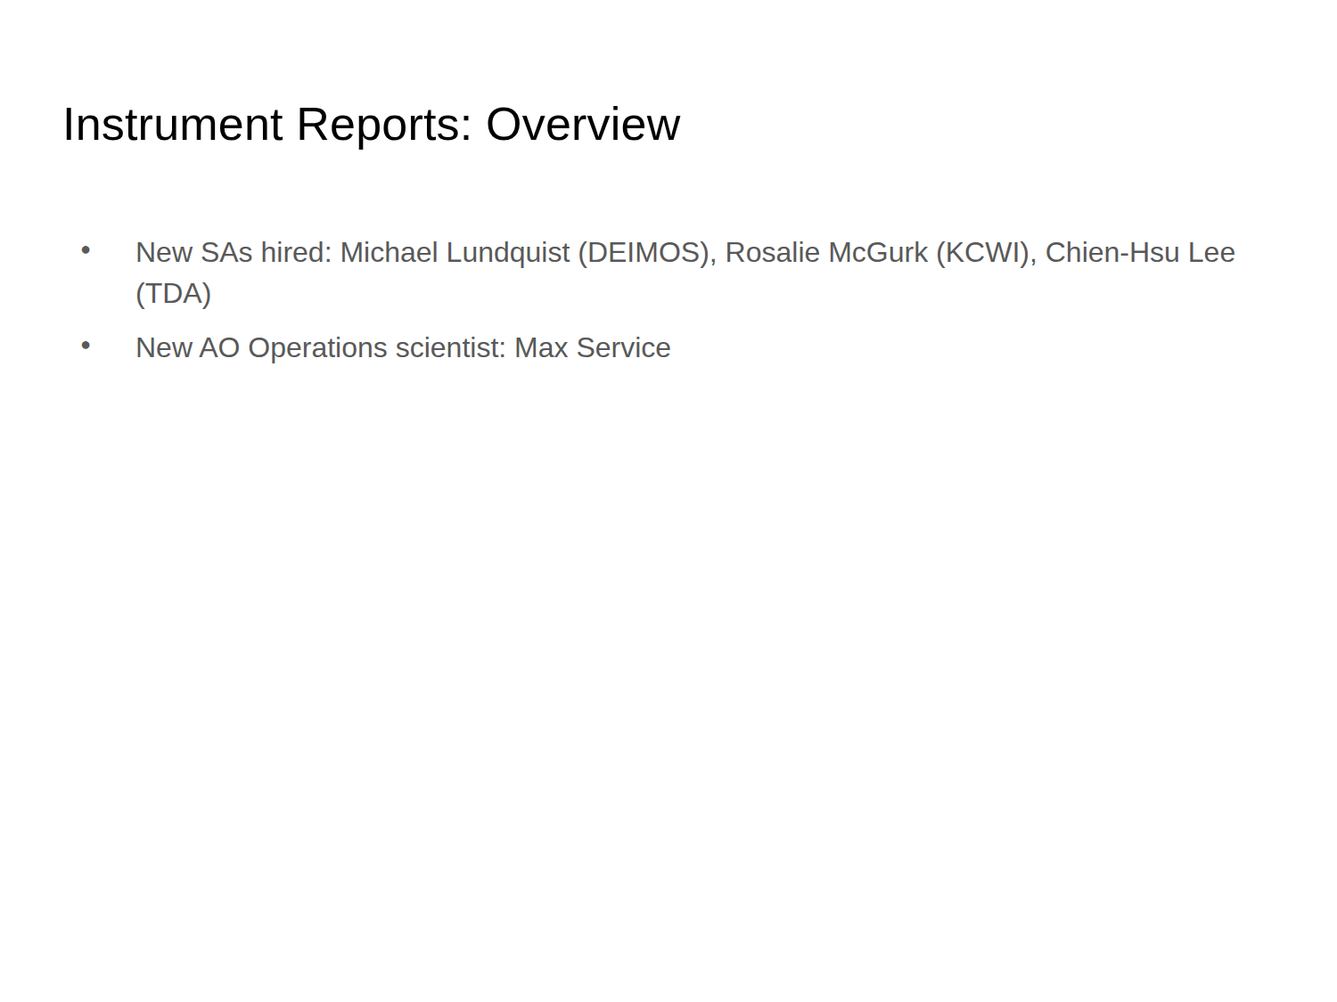Instrument Reports: Overview
New SAs hired: Michael Lundquist (DEIMOS), Rosalie McGurk (KCWI), Chien-Hsu Lee (TDA)
New AO Operations scientist: Max Service